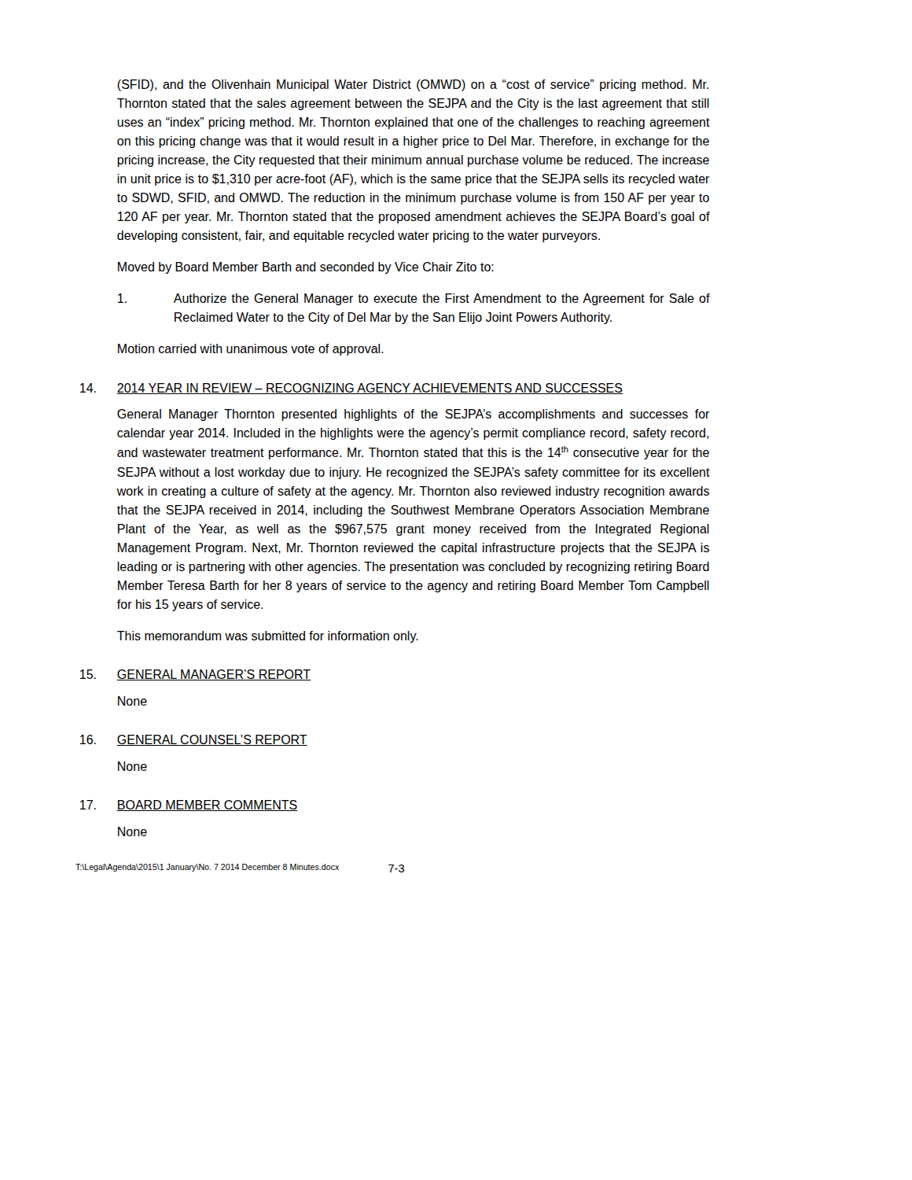(SFID), and the Olivenhain Municipal Water District (OMWD) on a “cost of service” pricing method. Mr. Thornton stated that the sales agreement between the SEJPA and the City is the last agreement that still uses an “index” pricing method. Mr. Thornton explained that one of the challenges to reaching agreement on this pricing change was that it would result in a higher price to Del Mar. Therefore, in exchange for the pricing increase, the City requested that their minimum annual purchase volume be reduced. The increase in unit price is to $1,310 per acre-foot (AF), which is the same price that the SEJPA sells its recycled water to SDWD, SFID, and OMWD. The reduction in the minimum purchase volume is from 150 AF per year to 120 AF per year. Mr. Thornton stated that the proposed amendment achieves the SEJPA Board’s goal of developing consistent, fair, and equitable recycled water pricing to the water purveyors.
Moved by Board Member Barth and seconded by Vice Chair Zito to:
1.
Authorize the General Manager to execute the First Amendment to the Agreement for Sale of Reclaimed Water to the City of Del Mar by the San Elijo Joint Powers Authority.
Motion carried with unanimous vote of approval.
14.
2014 YEAR IN REVIEW – RECOGNIZING AGENCY ACHIEVEMENTS AND SUCCESSES
General Manager Thornton presented highlights of the SEJPA’s accomplishments and successes for calendar year 2014. Included in the highlights were the agency’s permit compliance record, safety record, and wastewater treatment performance. Mr. Thornton stated that this is the 14th consecutive year for the SEJPA without a lost workday due to injury. He recognized the SEJPA’s safety committee for its excellent work in creating a culture of safety at the agency. Mr. Thornton also reviewed industry recognition awards that the SEJPA received in 2014, including the Southwest Membrane Operators Association Membrane Plant of the Year, as well as the $967,575 grant money received from the Integrated Regional Management Program. Next, Mr. Thornton reviewed the capital infrastructure projects that the SEJPA is leading or is partnering with other agencies. The presentation was concluded by recognizing retiring Board Member Teresa Barth for her 8 years of service to the agency and retiring Board Member Tom Campbell for his 15 years of service.
This memorandum was submitted for information only.
15.
GENERAL MANAGER’S REPORT
None
16.
GENERAL COUNSEL’S REPORT
None
17.
BOARD MEMBER COMMENTS
None
T:\Legal\Agenda\2015\1 January\No. 7 2014 December 8 Minutes.docx
7-3